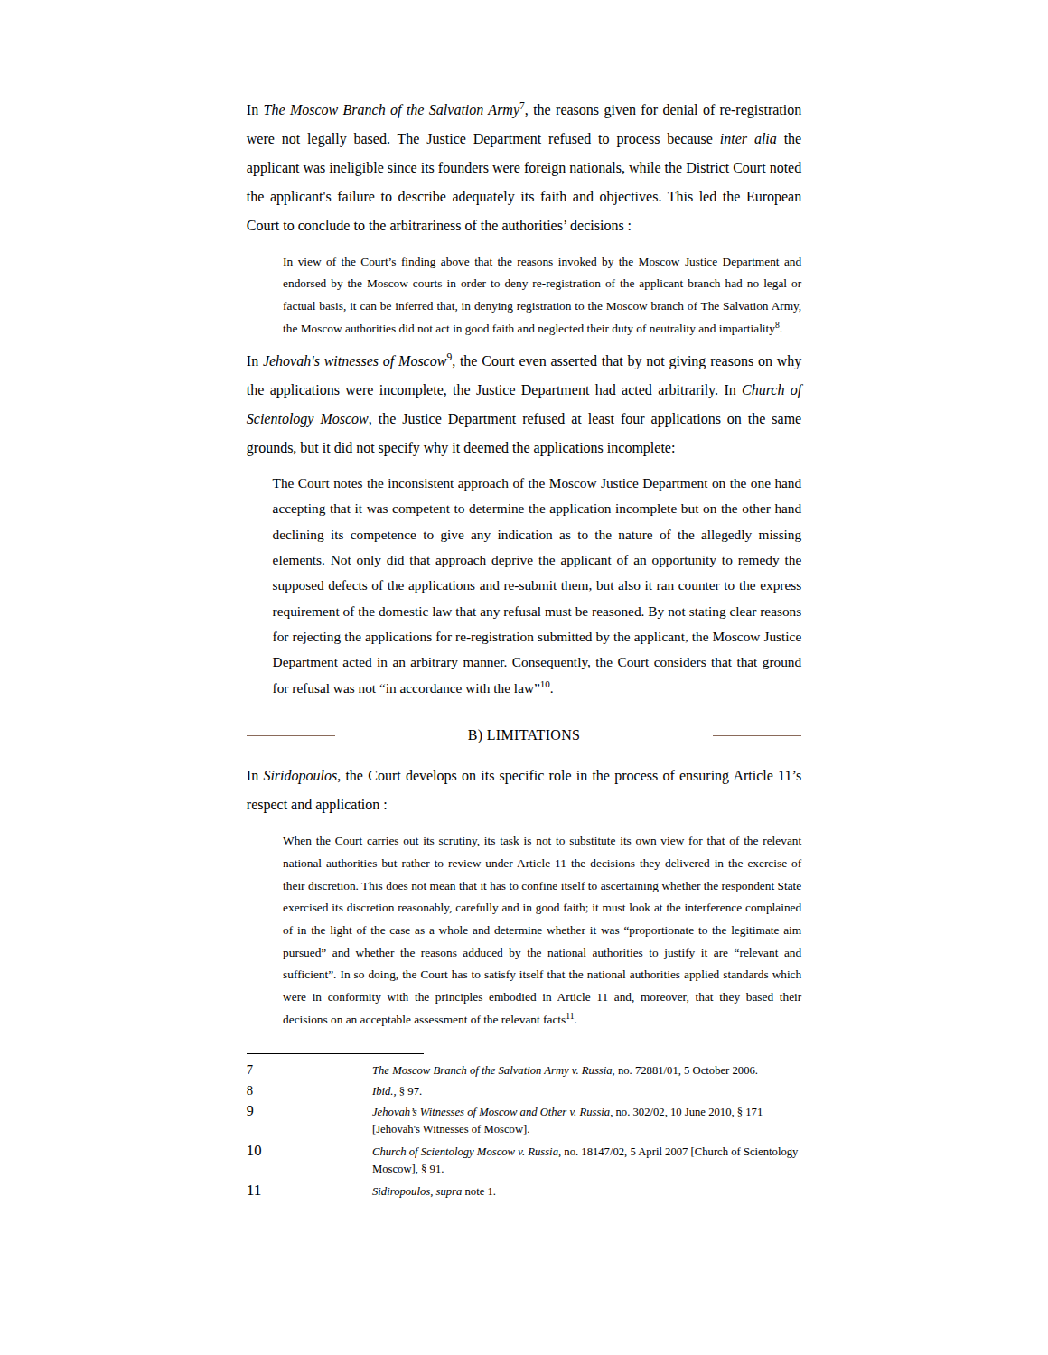In The Moscow Branch of the Salvation Army7, the reasons given for denial of re-registration were not legally based. The Justice Department refused to process because inter alia the applicant was ineligible since its founders were foreign nationals, while the District Court noted the applicant's failure to describe adequately its faith and objectives. This led the European Court to conclude to the arbitrariness of the authorities’ decisions :
In view of the Court’s finding above that the reasons invoked by the Moscow Justice Department and endorsed by the Moscow courts in order to deny re-registration of the applicant branch had no legal or factual basis, it can be inferred that, in denying registration to the Moscow branch of The Salvation Army, the Moscow authorities did not act in good faith and neglected their duty of neutrality and impartiality8.
In Jehovah's witnesses of Moscow9, the Court even asserted that by not giving reasons on why the applications were incomplete, the Justice Department had acted arbitrarily. In Church of Scientology Moscow, the Justice Department refused at least four applications on the same grounds, but it did not specify why it deemed the applications incomplete:
The Court notes the inconsistent approach of the Moscow Justice Department on the one hand accepting that it was competent to determine the application incomplete but on the other hand declining its competence to give any indication as to the nature of the allegedly missing elements. Not only did that approach deprive the applicant of an opportunity to remedy the supposed defects of the applications and re-submit them, but also it ran counter to the express requirement of the domestic law that any refusal must be reasoned. By not stating clear reasons for rejecting the applications for re-registration submitted by the applicant, the Moscow Justice Department acted in an arbitrary manner. Consequently, the Court considers that that ground for refusal was not “in accordance with the law”10.
B) LIMITATIONS
In Siridopoulos, the Court develops on its specific role in the process of ensuring Article 11’s respect and application :
When the Court carries out its scrutiny, its task is not to substitute its own view for that of the relevant national authorities but rather to review under Article 11 the decisions they delivered in the exercise of their discretion. This does not mean that it has to confine itself to ascertaining whether the respondent State exercised its discretion reasonably, carefully and in good faith; it must look at the interference complained of in the light of the case as a whole and determine whether it was “proportionate to the legitimate aim pursued” and whether the reasons adduced by the national authorities to justify it are “relevant and sufficient”. In so doing, the Court has to satisfy itself that the national authorities applied standards which were in conformity with the principles embodied in Article 11 and, moreover, that they based their decisions on an acceptable assessment of the relevant facts11.
7
The Moscow Branch of the Salvation Army v. Russia, no. 72881/01, 5 October 2006.
8
Ibid., § 97.
9
Jehovah’s Witnesses of Moscow and Other v. Russia, no. 302/02, 10 June 2010, § 171 [Jehovah's Witnesses of Moscow].
10
Church of Scientology Moscow v. Russia, no. 18147/02, 5 April 2007 [Church of Scientology Moscow], § 91.
11
Sidiropoulos, supra note 1.